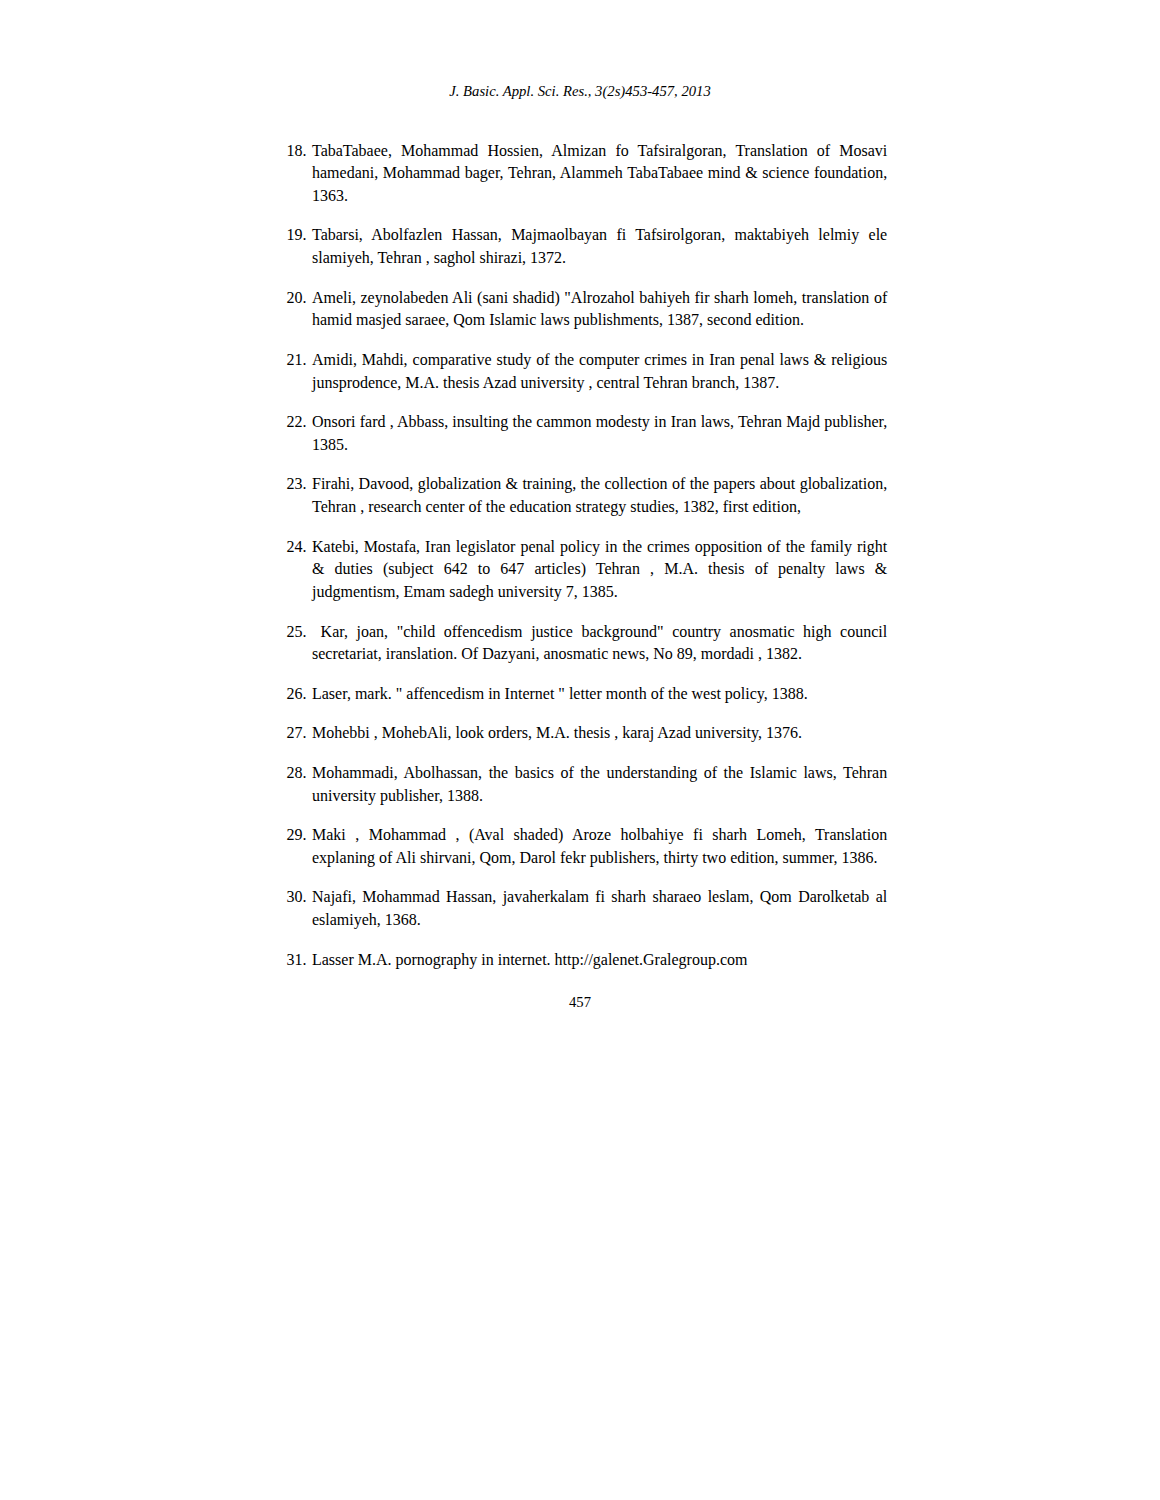J. Basic. Appl. Sci. Res., 3(2s)453-457, 2013
18. TabaTabaee, Mohammad Hossien, Almizan fo Tafsiralgoran, Translation of Mosavi hamedani, Mohammad bager, Tehran, Alammeh TabaTabaee mind & science foundation, 1363.
19. Tabarsi, Abolfazlen Hassan, Majmaolbayan fi Tafsirolgoran, maktabiyeh lelmiy ele slamiyeh, Tehran , saghol shirazi, 1372.
20. Ameli, zeynolabeden Ali (sani shadid) "Alrozahol bahiyeh fir sharh lomeh, translation of hamid masjed saraee, Qom Islamic laws publishments, 1387, second edition.
21. Amidi, Mahdi, comparative study of the computer crimes in Iran penal laws & religious junsprodence, M.A. thesis Azad university , central Tehran branch, 1387.
22. Onsori fard , Abbass, insulting the cammon modesty in Iran laws, Tehran Majd publisher, 1385.
23. Firahi, Davood, globalization & training, the collection of the papers about globalization, Tehran , research center of the education strategy studies, 1382, first edition,
24. Katebi, Mostafa, Iran legislator penal policy in the crimes opposition of the family right & duties (subject 642 to 647 articles) Tehran , M.A. thesis of penalty laws & judgmentism, Emam sadegh university 7, 1385.
25. Kar, joan, "child offencedism justice background" country anosmatic high council secretariat, iranslation. Of Dazyani, anosmatic news, No 89, mordadi , 1382.
26. Laser, mark. " affencedism in Internet " letter month of the west policy, 1388.
27. Mohebbi , MohebAli, look orders, M.A. thesis , karaj Azad university, 1376.
28. Mohammadi, Abolhassan, the basics of the understanding of the Islamic laws, Tehran university publisher, 1388.
29. Maki , Mohammad , (Aval shaded) Aroze holbahiye fi sharh Lomeh, Translation explaning of Ali shirvani, Qom, Darol fekr publishers, thirty two edition, summer, 1386.
30. Najafi, Mohammad Hassan, javaherkalam fi sharh sharaeo leslam, Qom Darolketab al eslamiyeh, 1368.
31. Lasser M.A. pornography in internet. http://galenet.Gralegroup.com
457